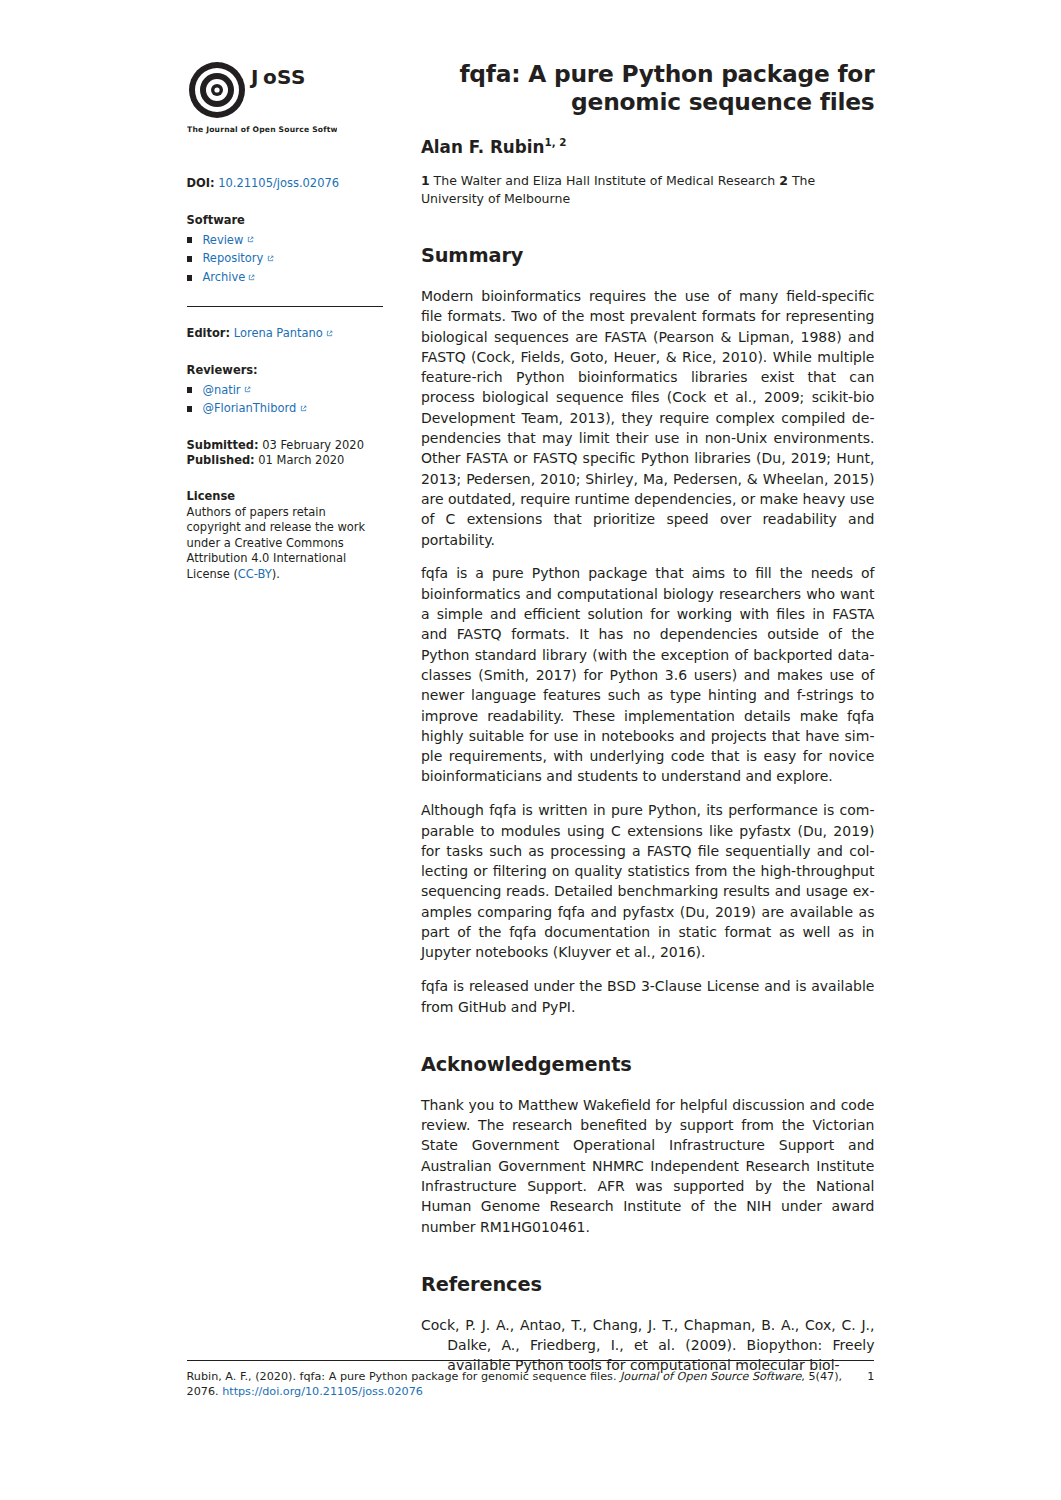J o S S The Journal of Open Source Software
DOI: 10.21105/joss.02076
Software
Review
Repository
Archive
Editor: Lorena Pantano
Reviewers:
@natir
@FlorianThibord
Submitted: 03 February 2020
Published: 01 March 2020
License
Authors of papers retain copyright and release the work under a Creative Commons Attribution 4.0 International License (CC-BY).
fqfa: A pure Python package for genomic sequence files
Alan F. Rubin1, 2
1 The Walter and Eliza Hall Institute of Medical Research 2 The University of Melbourne
Summary
Modern bioinformatics requires the use of many field-specific file formats. Two of the most prevalent formats for representing biological sequences are FASTA (Pearson & Lipman, 1988) and FASTQ (Cock, Fields, Goto, Heuer, & Rice, 2010). While multiple feature-rich Python bioinformatics libraries exist that can process biological sequence files (Cock et al., 2009; scikit-bio Development Team, 2013), they require complex compiled dependencies that may limit their use in non-Unix environments. Other FASTA or FASTQ specific Python libraries (Du, 2019; Hunt, 2013; Pedersen, 2010; Shirley, Ma, Pedersen, & Wheelan, 2015) are outdated, require runtime dependencies, or make heavy use of C extensions that prioritize speed over readability and portability.
fqfa is a pure Python package that aims to fill the needs of bioinformatics and computational biology researchers who want a simple and efficient solution for working with files in FASTA and FASTQ formats. It has no dependencies outside of the Python standard library (with the exception of backported dataclasses (Smith, 2017) for Python 3.6 users) and makes use of newer language features such as type hinting and f-strings to improve readability. These implementation details make fqfa highly suitable for use in notebooks and projects that have simple requirements, with underlying code that is easy for novice bioinformaticians and students to understand and explore.
Although fqfa is written in pure Python, its performance is comparable to modules using C extensions like pyfastx (Du, 2019) for tasks such as processing a FASTQ file sequentially and collecting or filtering on quality statistics from the high-throughput sequencing reads. Detailed benchmarking results and usage examples comparing fqfa and pyfastx (Du, 2019) are available as part of the fqfa documentation in static format as well as in Jupyter notebooks (Kluyver et al., 2016).
fqfa is released under the BSD 3-Clause License and is available from GitHub and PyPI.
Acknowledgements
Thank you to Matthew Wakefield for helpful discussion and code review. The research benefited by support from the Victorian State Government Operational Infrastructure Support and Australian Government NHMRC Independent Research Institute Infrastructure Support. AFR was supported by the National Human Genome Research Institute of the NIH under award number RM1HG010461.
References
Cock, P. J. A., Antao, T., Chang, J. T., Chapman, B. A., Cox, C. J., Dalke, A., Friedberg, I., et al. (2009). Biopython: Freely available Python tools for computational molecular biol-
Rubin, A. F., (2020). fqfa: A pure Python package for genomic sequence files. Journal of Open Source Software, 5(47), 2076. https://doi.org/10.21105/joss.02076
1